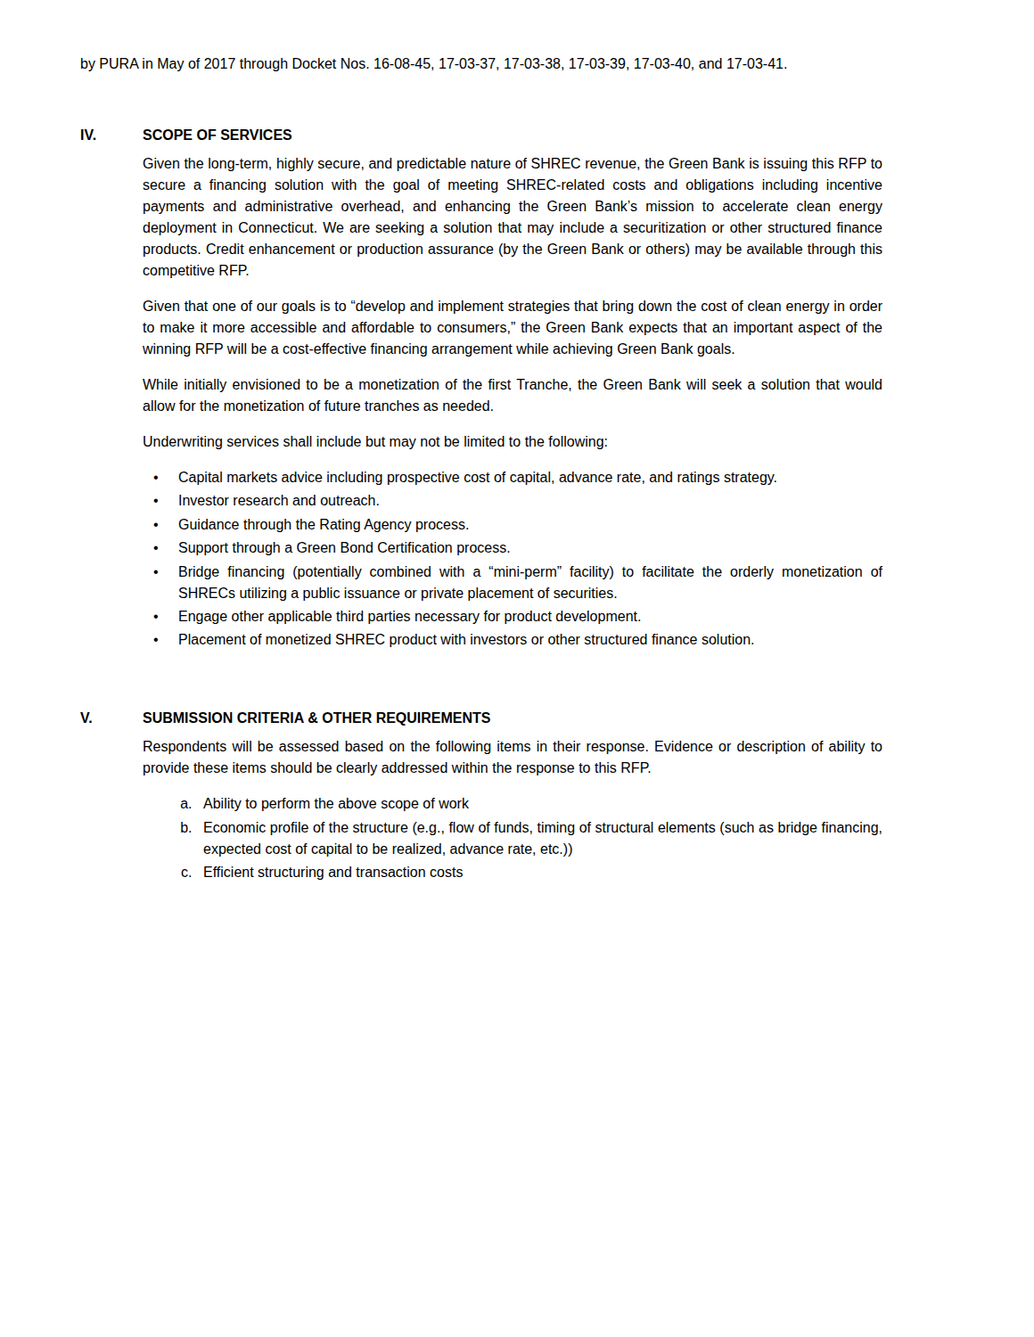by PURA in May of 2017 through Docket Nos. 16-08-45, 17-03-37, 17-03-38, 17-03-39, 17-03-40, and 17-03-41.
IV.
SCOPE OF SERVICES
Given the long-term, highly secure, and predictable nature of SHREC revenue, the Green Bank is issuing this RFP to secure a financing solution with the goal of meeting SHREC-related costs and obligations including incentive payments and administrative overhead, and enhancing the Green Bank’s mission to accelerate clean energy deployment in Connecticut. We are seeking a solution that may include a securitization or other structured finance products. Credit enhancement or production assurance (by the Green Bank or others) may be available through this competitive RFP.
Given that one of our goals is to “develop and implement strategies that bring down the cost of clean energy in order to make it more accessible and affordable to consumers,” the Green Bank expects that an important aspect of the winning RFP will be a cost-effective financing arrangement while achieving Green Bank goals.
While initially envisioned to be a monetization of the first Tranche, the Green Bank will seek a solution that would allow for the monetization of future tranches as needed.
Underwriting services shall include but may not be limited to the following:
Capital markets advice including prospective cost of capital, advance rate, and ratings strategy.
Investor research and outreach.
Guidance through the Rating Agency process.
Support through a Green Bond Certification process.
Bridge financing (potentially combined with a “mini-perm” facility) to facilitate the orderly monetization of SHRECs utilizing a public issuance or private placement of securities.
Engage other applicable third parties necessary for product development.
Placement of monetized SHREC product with investors or other structured finance solution.
V.
SUBMISSION CRITERIA & OTHER REQUIREMENTS
Respondents will be assessed based on the following items in their response. Evidence or description of ability to provide these items should be clearly addressed within the response to this RFP.
Ability to perform the above scope of work
Economic profile of the structure (e.g., flow of funds, timing of structural elements (such as bridge financing, expected cost of capital to be realized, advance rate, etc.))
Efficient structuring and transaction costs